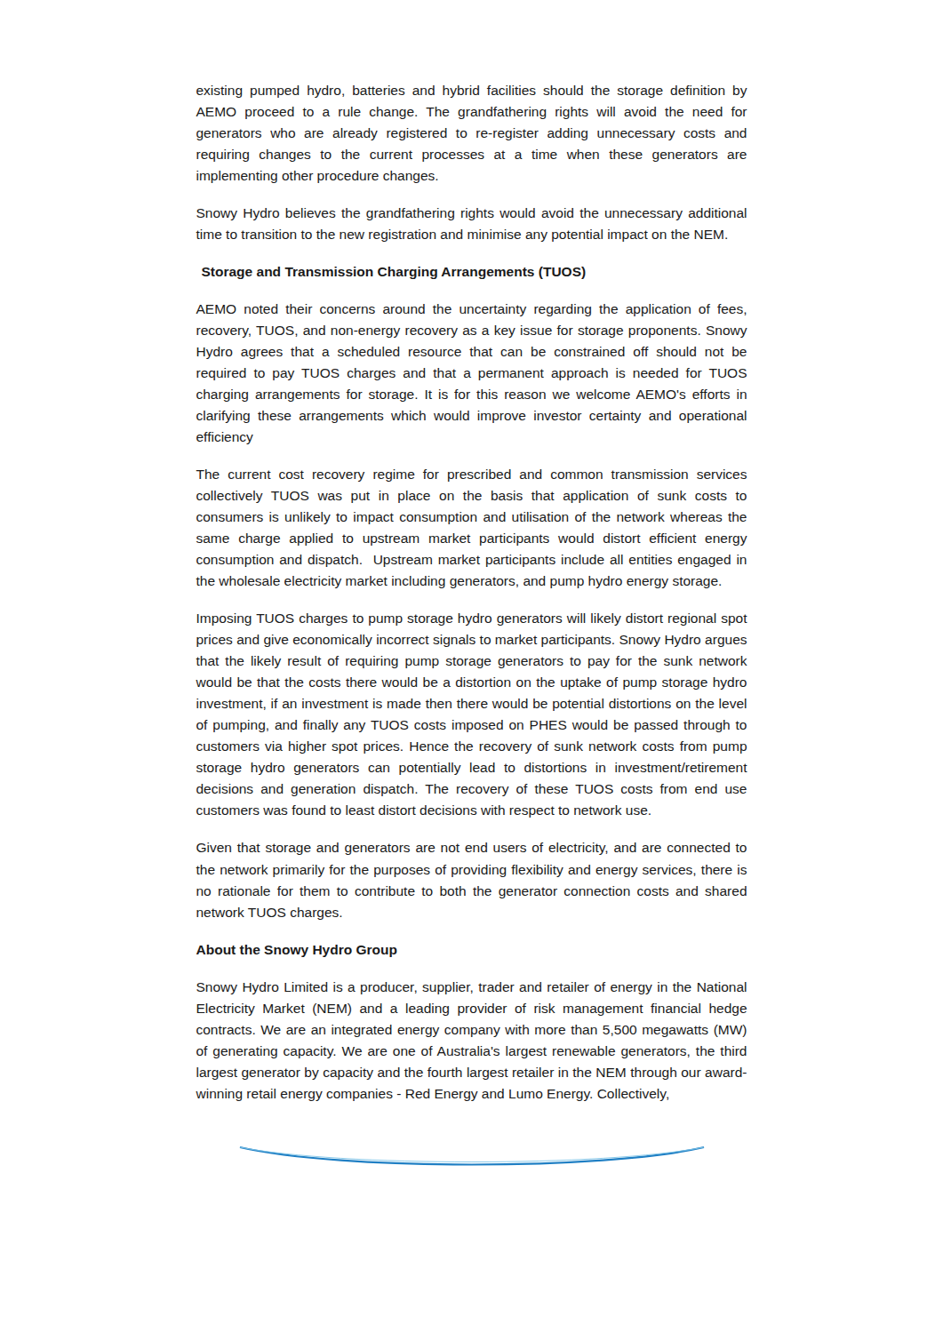existing pumped hydro, batteries and hybrid facilities should the storage definition by AEMO proceed to a rule change. The grandfathering rights will avoid the need for generators who are already registered to re-register adding unnecessary costs and requiring changes to the current processes at a time when these generators are implementing other procedure changes.
Snowy Hydro believes the grandfathering rights would avoid the unnecessary additional time to transition to the new registration and minimise any potential impact on the NEM.
Storage and Transmission Charging Arrangements (TUOS)
AEMO noted their concerns around the uncertainty regarding the application of fees, recovery, TUOS, and non-energy recovery as a key issue for storage proponents. Snowy Hydro agrees that a scheduled resource that can be constrained off should not be required to pay TUOS charges and that a permanent approach is needed for TUOS charging arrangements for storage. It is for this reason we welcome AEMO's efforts in clarifying these arrangements which would improve investor certainty and operational efficiency
The current cost recovery regime for prescribed and common transmission services collectively TUOS was put in place on the basis that application of sunk costs to consumers is unlikely to impact consumption and utilisation of the network whereas the same charge applied to upstream market participants would distort efficient energy consumption and dispatch. Upstream market participants include all entities engaged in the wholesale electricity market including generators, and pump hydro energy storage.
Imposing TUOS charges to pump storage hydro generators will likely distort regional spot prices and give economically incorrect signals to market participants. Snowy Hydro argues that the likely result of requiring pump storage generators to pay for the sunk network would be that the costs there would be a distortion on the uptake of pump storage hydro investment, if an investment is made then there would be potential distortions on the level of pumping, and finally any TUOS costs imposed on PHES would be passed through to customers via higher spot prices. Hence the recovery of sunk network costs from pump storage hydro generators can potentially lead to distortions in investment/retirement decisions and generation dispatch. The recovery of these TUOS costs from end use customers was found to least distort decisions with respect to network use.
Given that storage and generators are not end users of electricity, and are connected to the network primarily for the purposes of providing flexibility and energy services, there is no rationale for them to contribute to both the generator connection costs and shared network TUOS charges.
About the Snowy Hydro Group
Snowy Hydro Limited is a producer, supplier, trader and retailer of energy in the National Electricity Market (NEM) and a leading provider of risk management financial hedge contracts. We are an integrated energy company with more than 5,500 megawatts (MW) of generating capacity. We are one of Australia's largest renewable generators, the third largest generator by capacity and the fourth largest retailer in the NEM through our award-winning retail energy companies - Red Energy and Lumo Energy. Collectively,